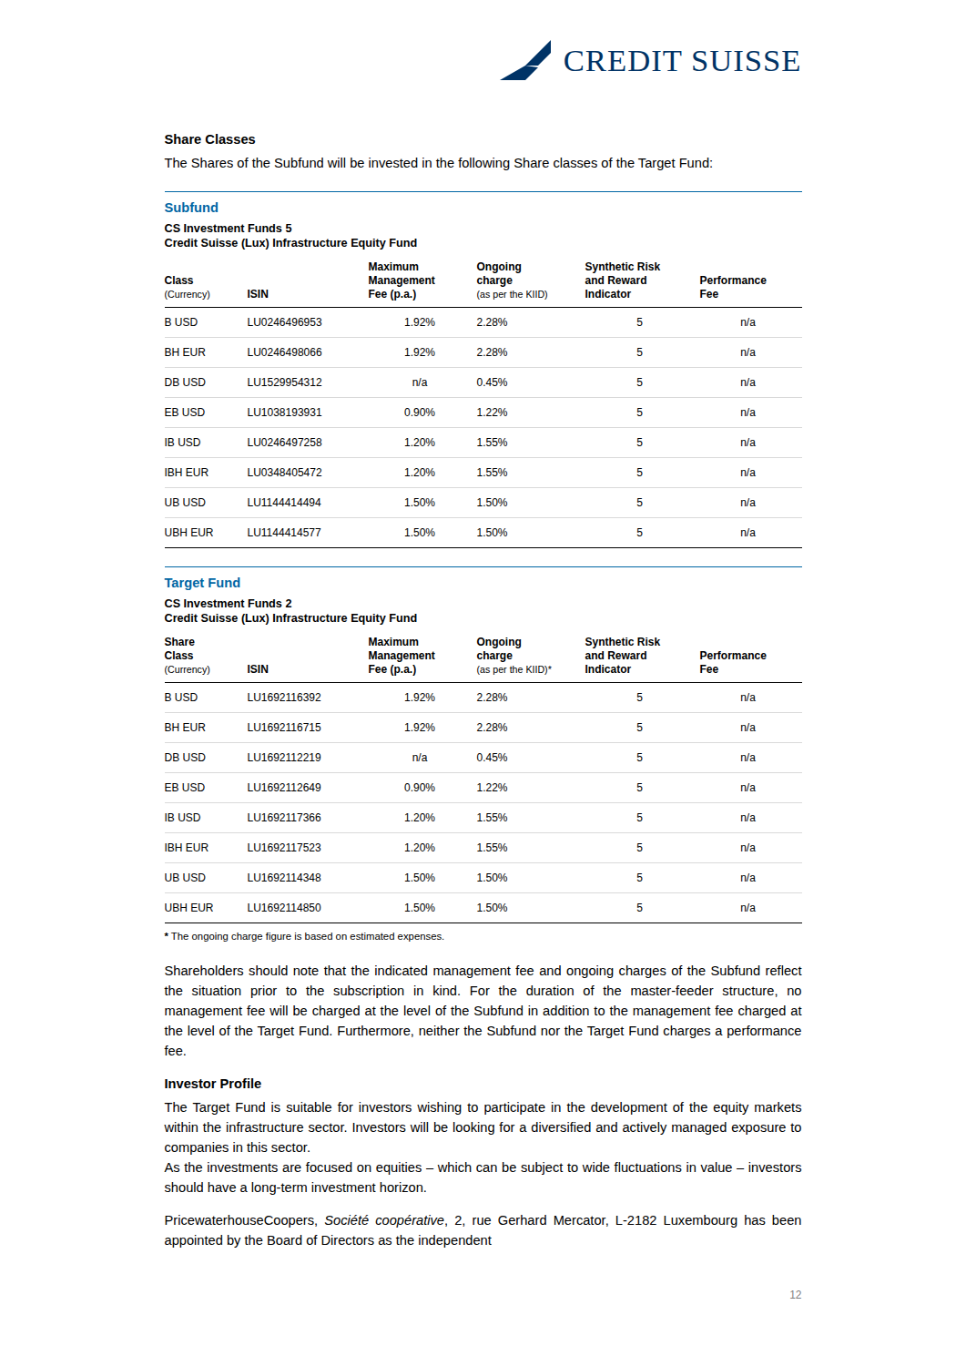CREDIT SUISSE
Share Classes
The Shares of the Subfund will be invested in the following Share classes of the Target Fund:
Subfund
CS Investment Funds 5
Credit Suisse (Lux) Infrastructure Equity Fund
| Class (Currency) | ISIN | Maximum Management Fee (p.a.) | Ongoing charge (as per the KIID) | Synthetic Risk and Reward Indicator | Performance Fee |
| --- | --- | --- | --- | --- | --- |
| B USD | LU0246496953 | 1.92% | 2.28% | 5 | n/a |
| BH EUR | LU0246498066 | 1.92% | 2.28% | 5 | n/a |
| DB USD | LU1529954312 | n/a | 0.45% | 5 | n/a |
| EB USD | LU1038193931 | 0.90% | 1.22% | 5 | n/a |
| IB USD | LU0246497258 | 1.20% | 1.55% | 5 | n/a |
| IBH EUR | LU0348405472 | 1.20% | 1.55% | 5 | n/a |
| UB USD | LU1144414494 | 1.50% | 1.50% | 5 | n/a |
| UBH EUR | LU1144414577 | 1.50% | 1.50% | 5 | n/a |
Target Fund
CS Investment Funds 2
Credit Suisse (Lux) Infrastructure Equity Fund
| Share Class (Currency) | ISIN | Maximum Management Fee (p.a.) | Ongoing charge (as per the KIID)* | Synthetic Risk and Reward Indicator | Performance Fee |
| --- | --- | --- | --- | --- | --- |
| B USD | LU1692116392 | 1.92% | 2.28% | 5 | n/a |
| BH EUR | LU1692116715 | 1.92% | 2.28% | 5 | n/a |
| DB USD | LU1692112219 | n/a | 0.45% | 5 | n/a |
| EB USD | LU1692112649 | 0.90% | 1.22% | 5 | n/a |
| IB USD | LU1692117366 | 1.20% | 1.55% | 5 | n/a |
| IBH EUR | LU1692117523 | 1.20% | 1.55% | 5 | n/a |
| UB USD | LU1692114348 | 1.50% | 1.50% | 5 | n/a |
| UBH EUR | LU1692114850 | 1.50% | 1.50% | 5 | n/a |
* The ongoing charge figure is based on estimated expenses.
Shareholders should note that the indicated management fee and ongoing charges of the Subfund reflect the situation prior to the subscription in kind. For the duration of the master-feeder structure, no management fee will be charged at the level of the Subfund in addition to the management fee charged at the level of the Target Fund. Furthermore, neither the Subfund nor the Target Fund charges a performance fee.
Investor Profile
The Target Fund is suitable for investors wishing to participate in the development of the equity markets within the infrastructure sector. Investors will be looking for a diversified and actively managed exposure to companies in this sector.
As the investments are focused on equities – which can be subject to wide fluctuations in value – investors should have a long-term investment horizon.
PricewaterhouseCoopers, Société coopérative, 2, rue Gerhard Mercator, L-2182 Luxembourg has been appointed by the Board of Directors as the independent
12